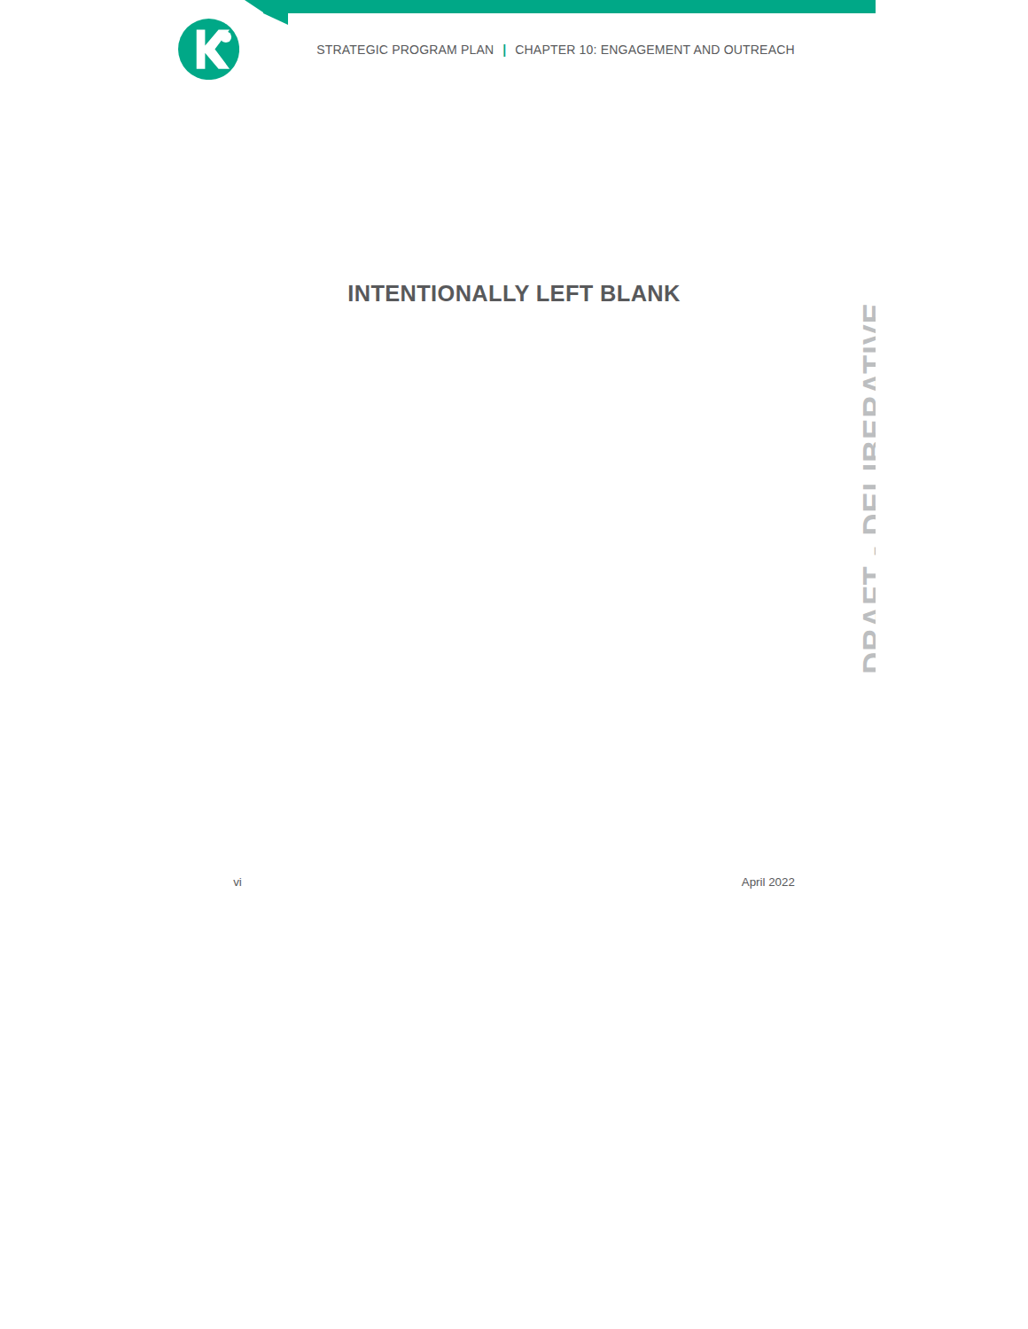STRATEGIC PROGRAM PLAN | CHAPTER 10: ENGAGEMENT AND OUTREACH
INTENTIONALLY LEFT BLANK
DRAFT - DELIBERATIVE
vi April 2022